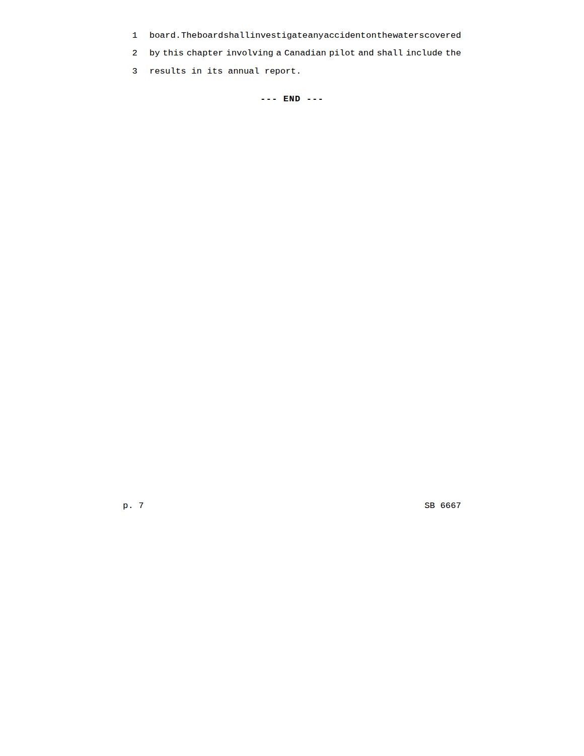board. The board shall investigate any accident on the waters covered
by this chapter involving aCanadian pilot and shall include the
results in its annual report.
--- END ---
p. 7 SB 6667